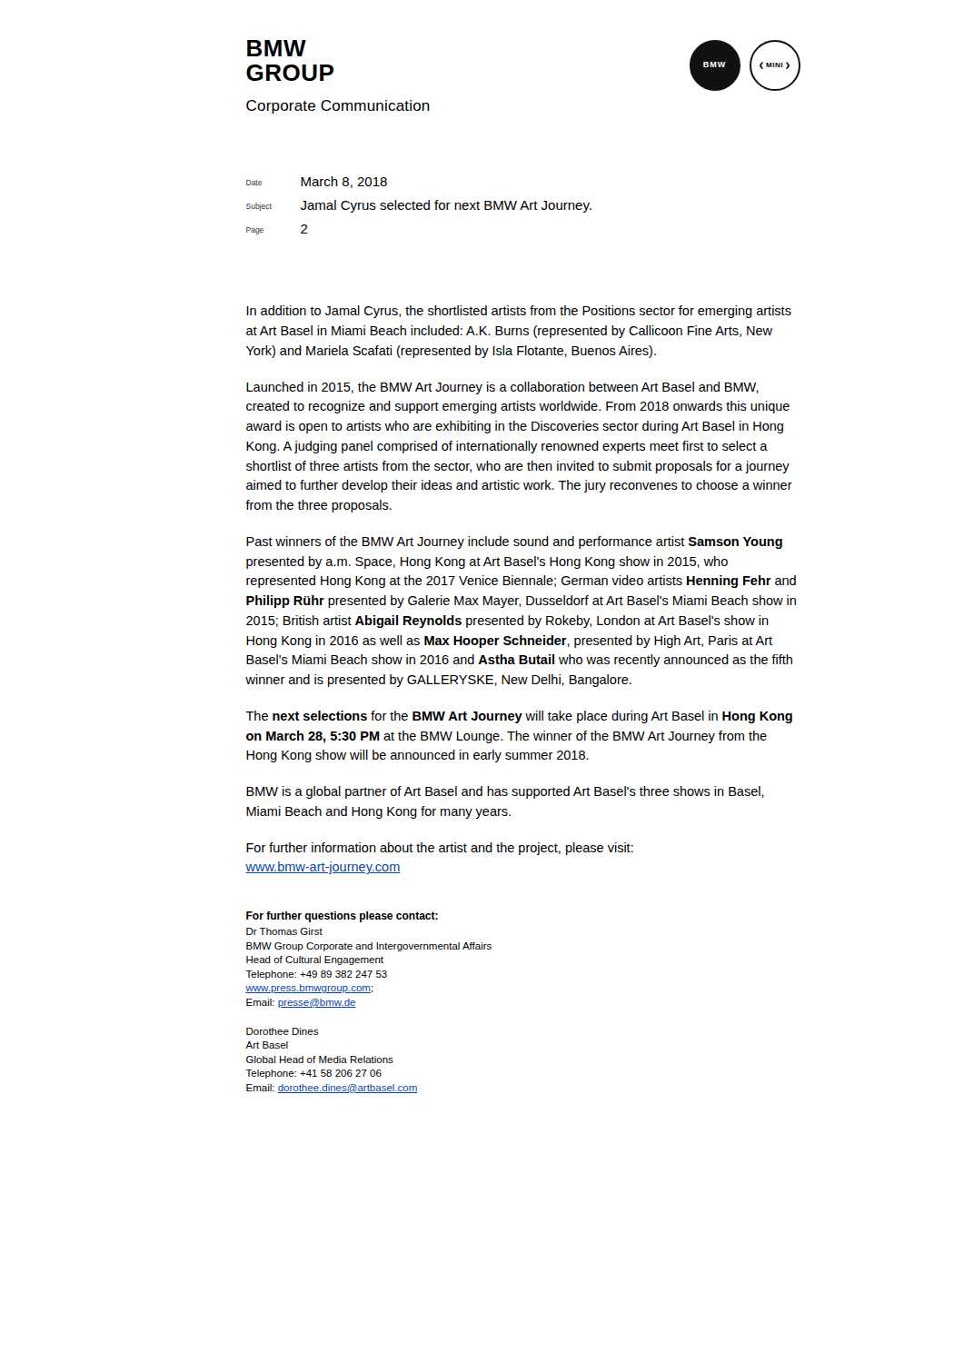BMW
GROUP
Corporate Communication
BMW
❮MINI❯
Date
March 8, 2018
Subject
Jamal Cyrus selected for next BMW Art Journey.
Page
2
In addition to Jamal Cyrus, the shortlisted artists from the Positions sector for emerging artists at Art Basel in Miami Beach included: A.K. Burns (represented by Callicoon Fine Arts, New York) and Mariela Scafati (represented by Isla Flotante, Buenos Aires).
Launched in 2015, the BMW Art Journey is a collaboration between Art Basel and BMW, created to recognize and support emerging artists worldwide. From 2018 onwards this unique award is open to artists who are exhibiting in the Discoveries sector during Art Basel in Hong Kong. A judging panel comprised of internationally renowned experts meet first to select a shortlist of three artists from the sector, who are then invited to submit proposals for a journey aimed to further develop their ideas and artistic work. The jury reconvenes to choose a winner from the three proposals.
Past winners of the BMW Art Journey include sound and performance artist Samson Young presented by a.m. Space, Hong Kong at Art Basel's Hong Kong show in 2015, who represented Hong Kong at the 2017 Venice Biennale; German video artists Henning Fehr and Philipp Rühr presented by Galerie Max Mayer, Dusseldorf at Art Basel's Miami Beach show in 2015; British artist Abigail Reynolds presented by Rokeby, London at Art Basel's show in Hong Kong in 2016 as well as Max Hooper Schneider, presented by High Art, Paris at Art Basel's Miami Beach show in 2016 and Astha Butail who was recently announced as the fifth winner and is presented by GALLERYSKE, New Delhi, Bangalore.
The next selections for the BMW Art Journey will take place during Art Basel in Hong Kong on March 28, 5:30 PM at the BMW Lounge. The winner of the BMW Art Journey from the Hong Kong show will be announced in early summer 2018.
BMW is a global partner of Art Basel and has supported Art Basel's three shows in Basel, Miami Beach and Hong Kong for many years.
For further information about the artist and the project, please visit:
www.bmw-art-journey.com
For further questions please contact:
Dr Thomas Girst
BMW Group Corporate and Intergovernmental Affairs
Head of Cultural Engagement
Telephone: +49 89 382 247 53
www.press.bmwgroup.com;
Email: presse@bmw.de
Dorothee Dines
Art Basel
Global Head of Media Relations
Telephone: +41 58 206 27 06
Email: dorothee.dines@artbasel.com